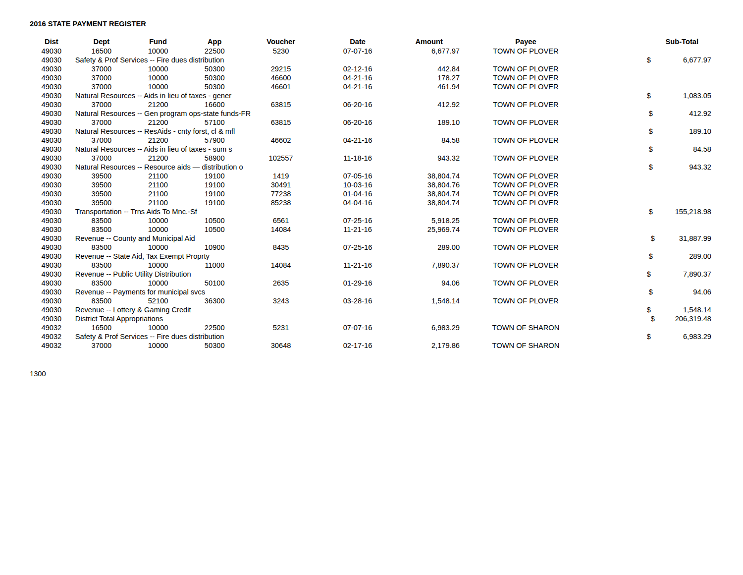2016 STATE PAYMENT REGISTER
| Dist | Dept | Fund | App | Voucher | Date | Amount | Payee | Sub-Total |
| --- | --- | --- | --- | --- | --- | --- | --- | --- |
| 49030 | 16500 | 10000 | 22500 | 5230 | 07-07-16 | 6,677.97 | TOWN OF PLOVER | |
| 49030 | Safety & Prof Services -- Fire dues distribution | | | $ 6,677.97 |
| 49030 | 37000 | 10000 | 50300 | 29215 | 02-12-16 | 442.84 | TOWN OF PLOVER | |
| 49030 | 37000 | 10000 | 50300 | 46600 | 04-21-16 | 178.27 | TOWN OF PLOVER | |
| 49030 | 37000 | 10000 | 50300 | 46601 | 04-21-16 | 461.94 | TOWN OF PLOVER | |
| 49030 | Natural Resources -- Aids in lieu of taxes - gener | | | $ 1,083.05 |
| 49030 | 37000 | 21200 | 16600 | 63815 | 06-20-16 | 412.92 | TOWN OF PLOVER | |
| 49030 | Natural Resources -- Gen program ops-state funds-FR | | | $ 412.92 |
| 49030 | 37000 | 21200 | 57100 | 63815 | 06-20-16 | 189.10 | TOWN OF PLOVER | |
| 49030 | Natural Resources -- ResAids - cnty forst, cl & mfl | | | $ 189.10 |
| 49030 | 37000 | 21200 | 57900 | 46602 | 04-21-16 | 84.58 | TOWN OF PLOVER | |
| 49030 | Natural Resources -- Aids in lieu of taxes - sum s | | | $ 84.58 |
| 49030 | 37000 | 21200 | 58900 | 102557 | 11-18-16 | 943.32 | TOWN OF PLOVER | |
| 49030 | Natural Resources -- Resource aids — distribution o | | | $ 943.32 |
| 49030 | 39500 | 21100 | 19100 | 1419 | 07-05-16 | 38,804.74 | TOWN OF PLOVER | |
| 49030 | 39500 | 21100 | 19100 | 30491 | 10-03-16 | 38,804.76 | TOWN OF PLOVER | |
| 49030 | 39500 | 21100 | 19100 | 77238 | 01-04-16 | 38,804.74 | TOWN OF PLOVER | |
| 49030 | 39500 | 21100 | 19100 | 85238 | 04-04-16 | 38,804.74 | TOWN OF PLOVER | |
| 49030 | Transportation -- Trns Aids To Mnc.-Sf | | | $ 155,218.98 |
| 49030 | 83500 | 10000 | 10500 | 6561 | 07-25-16 | 5,918.25 | TOWN OF PLOVER | |
| 49030 | 83500 | 10000 | 10500 | 14084 | 11-21-16 | 25,969.74 | TOWN OF PLOVER | |
| 49030 | Revenue -- County and Municipal Aid | | | $ 31,887.99 |
| 49030 | 83500 | 10000 | 10900 | 8435 | 07-25-16 | 289.00 | TOWN OF PLOVER | |
| 49030 | Revenue -- State Aid, Tax Exempt Proprty | | | $ 289.00 |
| 49030 | 83500 | 10000 | 11000 | 14084 | 11-21-16 | 7,890.37 | TOWN OF PLOVER | |
| 49030 | Revenue -- Public Utility Distribution | | | $ 7,890.37 |
| 49030 | 83500 | 10000 | 50100 | 2635 | 01-29-16 | 94.06 | TOWN OF PLOVER | |
| 49030 | Revenue -- Payments for municipal svcs | | | $ 94.06 |
| 49030 | 83500 | 52100 | 36300 | 3243 | 03-28-16 | 1,548.14 | TOWN OF PLOVER | |
| 49030 | Revenue -- Lottery & Gaming Credit | | | $ 1,548.14 |
| 49030 | District Total Appropriations | | | $ 206,319.48 |
| 49032 | 16500 | 10000 | 22500 | 5231 | 07-07-16 | 6,983.29 | TOWN OF SHARON | |
| 49032 | Safety & Prof Services -- Fire dues distribution | | | $ 6,983.29 |
| 49032 | 37000 | 10000 | 50300 | 30648 | 02-17-16 | 2,179.86 | TOWN OF SHARON | |
1300